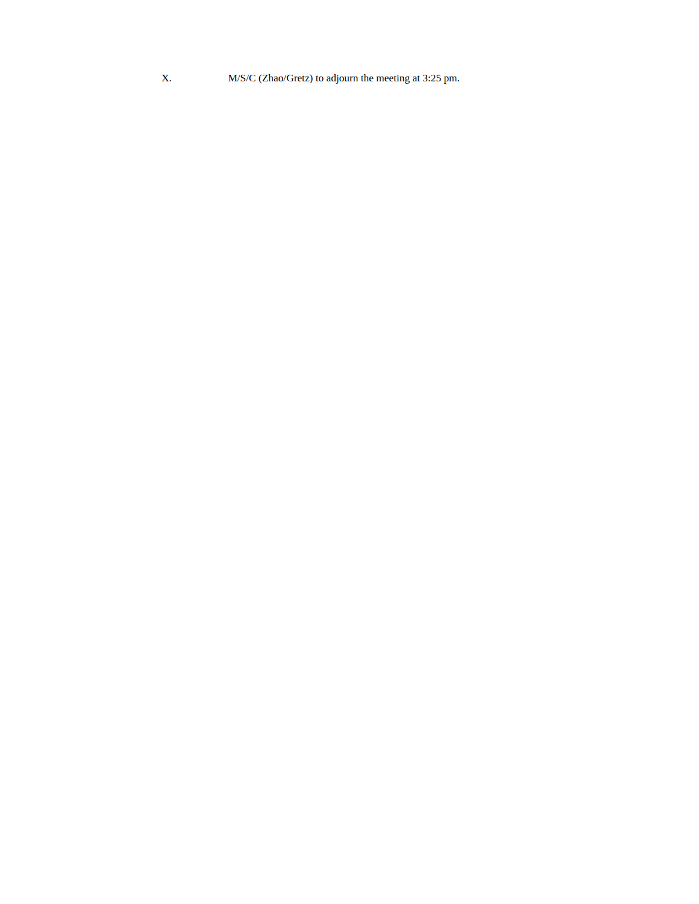X. M/S/C (Zhao/Gretz) to adjourn the meeting at 3:25 pm.